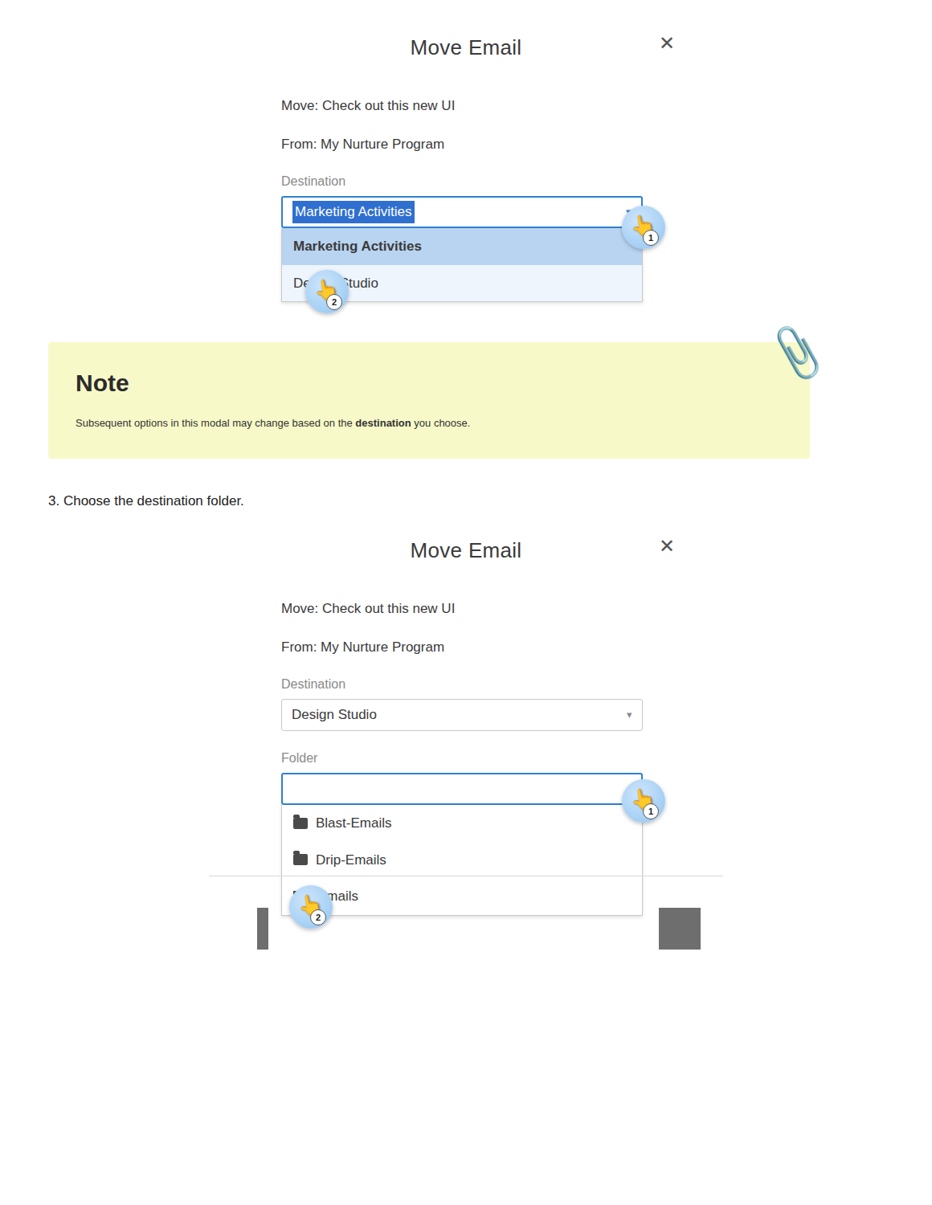Move Email ✕
Move: Check out this new UI
From: My Nurture Program
Destination
Marketing Activities ▾
Marketing Activities
Design Studio
👆 1
👆 2
📎
Note
Subsequent options in this modal may change based on the destination you choose.
3. Choose the destination folder.
Move Email ✕
Move: Check out this new UI
From: My Nurture Program
Destination
Design Studio ▾
Folder
Blast-Emails
Drip-Emails
Emails
👆 1
👆 2